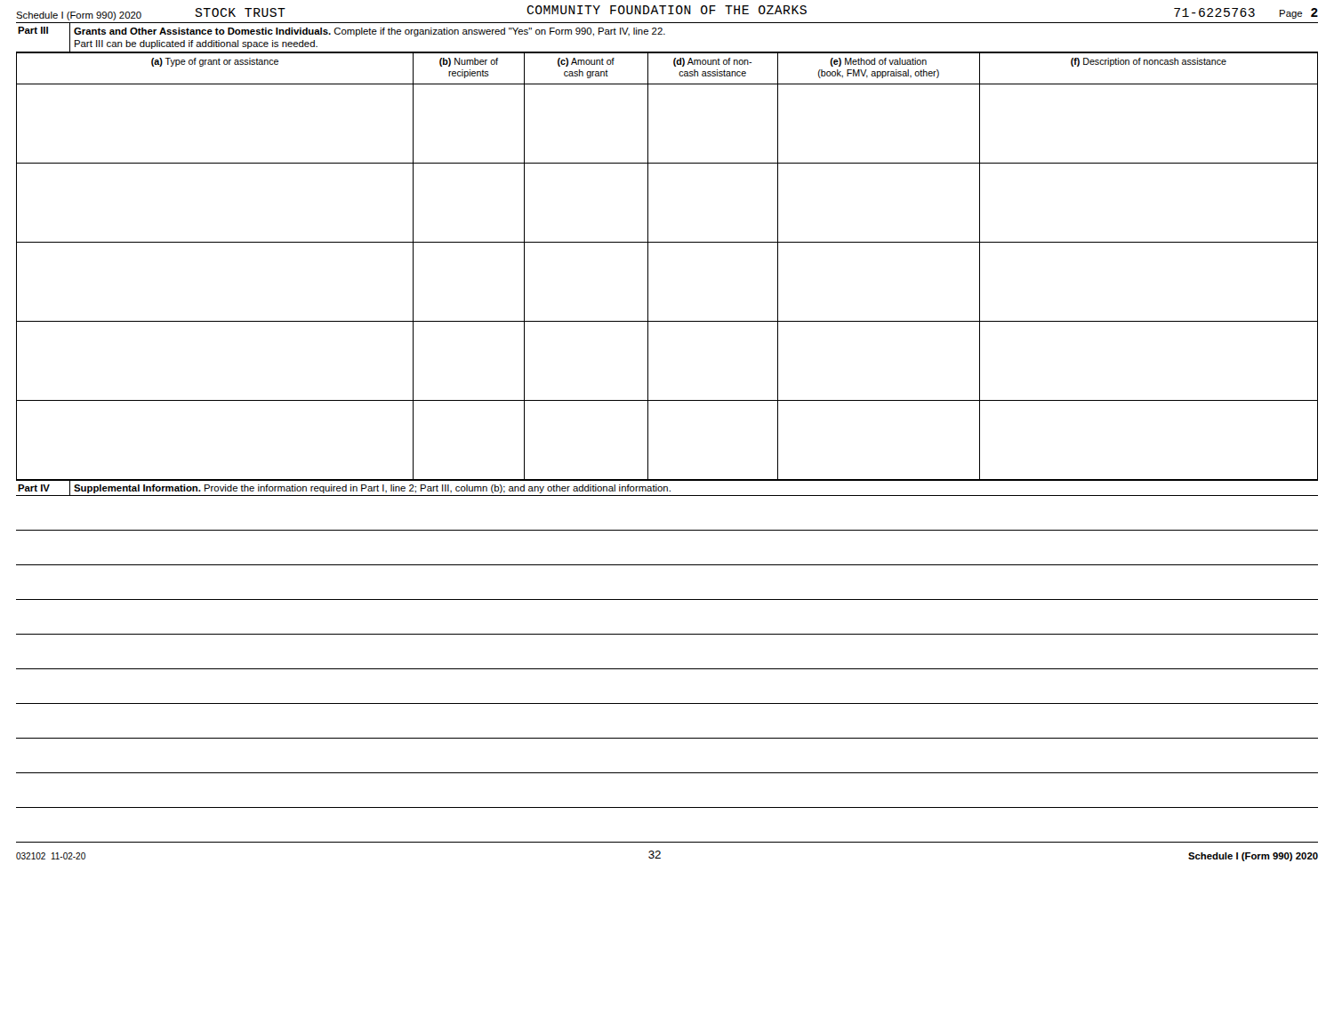COMMUNITY FOUNDATION OF THE OZARKS
Schedule I (Form 990) 2020
STOCK TRUST
71-6225763Page 2
Part III
Grants and Other Assistance to Domestic Individuals. Complete if the organization answered "Yes" on Form 990, Part IV, line 22.
Part III can be duplicated if additional space is needed.
| (a) Type of grant or assistance | (b) Number of recipients | (c) Amount of cash grant | (d) Amount of non- cash assistance | (e) Method of valuation (book, FMV, appraisal, other) | (f) Description of noncash assistance |
| --- | --- | --- | --- | --- | --- |
Part IV
Supplemental Information. Provide the information required in Part I, line 2; Part III, column (b); and any other additional information.
032102 11-02-20
32
Schedule I (Form 990) 2020